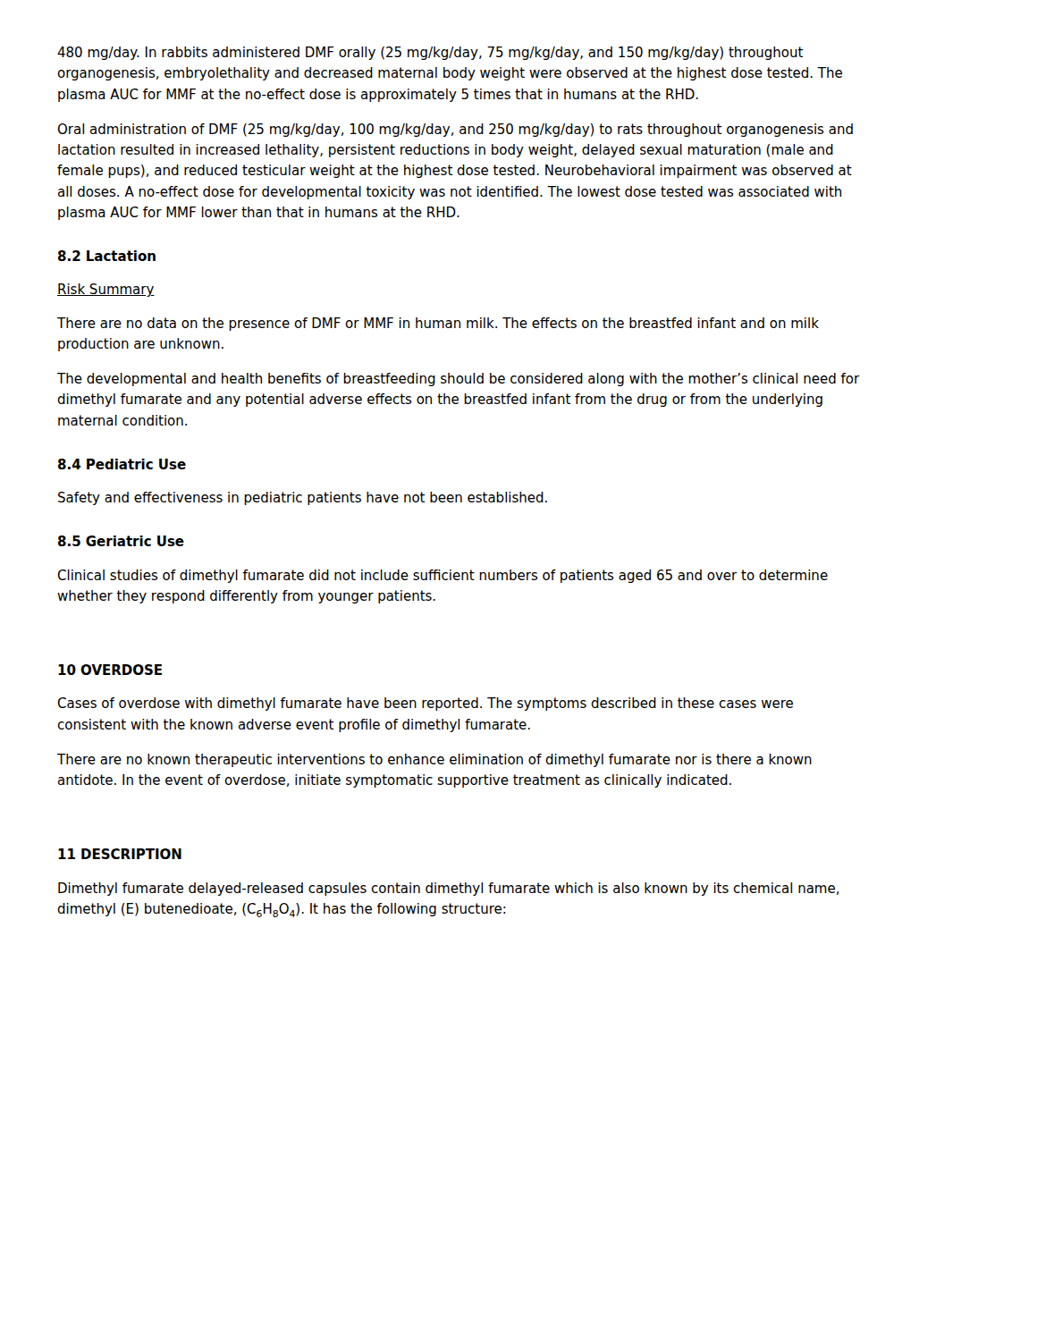480 mg/day. In rabbits administered DMF orally (25 mg/kg/day, 75 mg/kg/day, and 150 mg/kg/day) throughout organogenesis, embryolethality and decreased maternal body weight were observed at the highest dose tested. The plasma AUC for MMF at the no-effect dose is approximately 5 times that in humans at the RHD.
Oral administration of DMF (25 mg/kg/day, 100 mg/kg/day, and 250 mg/kg/day) to rats throughout organogenesis and lactation resulted in increased lethality, persistent reductions in body weight, delayed sexual maturation (male and female pups), and reduced testicular weight at the highest dose tested. Neurobehavioral impairment was observed at all doses. A no-effect dose for developmental toxicity was not identified. The lowest dose tested was associated with plasma AUC for MMF lower than that in humans at the RHD.
8.2 Lactation
Risk Summary
There are no data on the presence of DMF or MMF in human milk. The effects on the breastfed infant and on milk production are unknown.
The developmental and health benefits of breastfeeding should be considered along with the mother’s clinical need for dimethyl fumarate and any potential adverse effects on the breastfed infant from the drug or from the underlying maternal condition.
8.4 Pediatric Use
Safety and effectiveness in pediatric patients have not been established.
8.5 Geriatric Use
Clinical studies of dimethyl fumarate did not include sufficient numbers of patients aged 65 and over to determine whether they respond differently from younger patients.
10 OVERDOSE
Cases of overdose with dimethyl fumarate have been reported. The symptoms described in these cases were consistent with the known adverse event profile of dimethyl fumarate.
There are no known therapeutic interventions to enhance elimination of dimethyl fumarate nor is there a known antidote. In the event of overdose, initiate symptomatic supportive treatment as clinically indicated.
11 DESCRIPTION
Dimethyl fumarate delayed-released capsules contain dimethyl fumarate which is also known by its chemical name, dimethyl (E) butenedioate, (C6H8O4). It has the following structure: